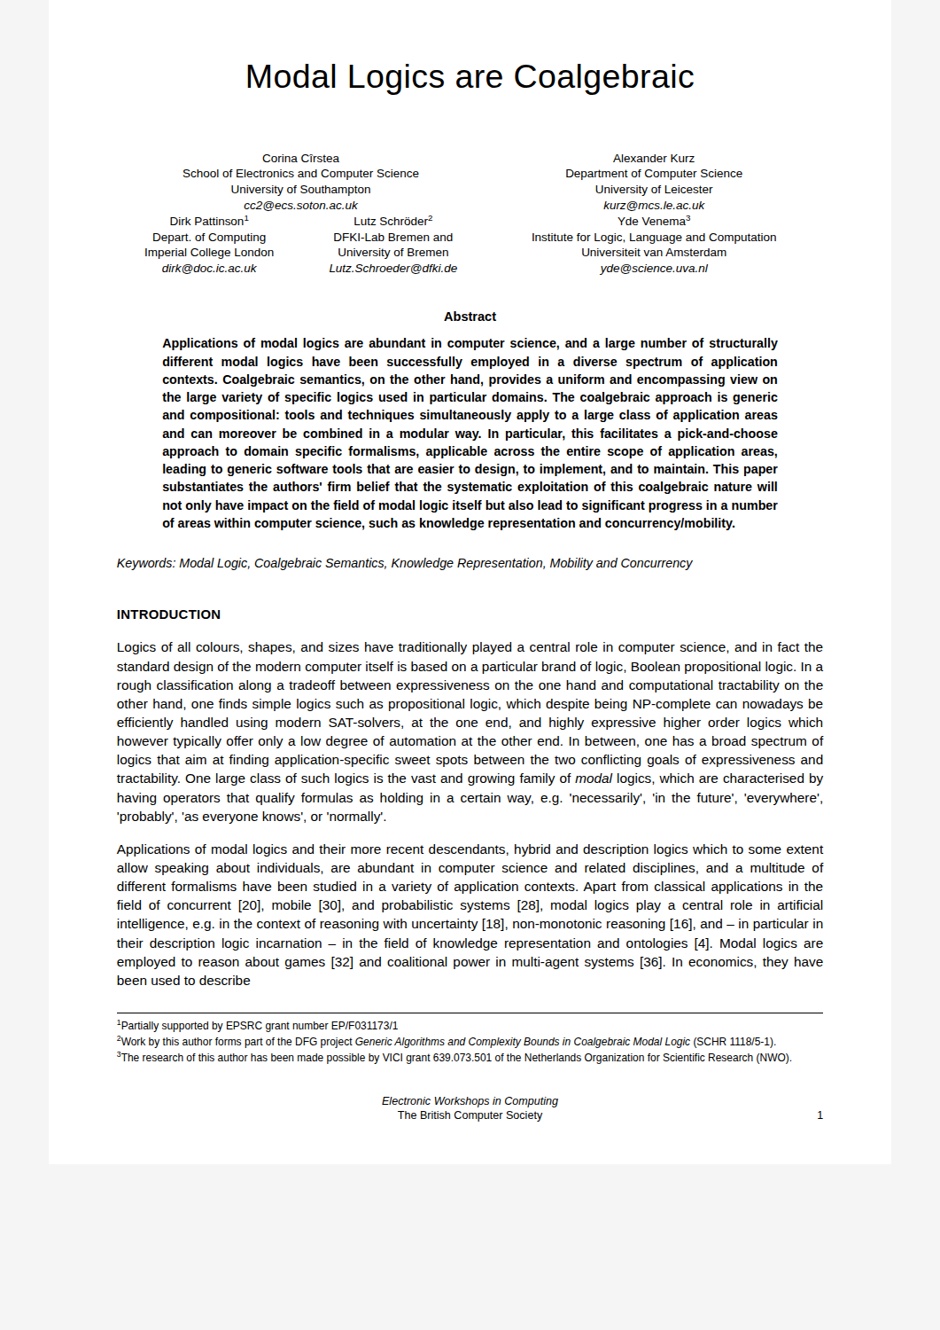Modal Logics are Coalgebraic
| Corina Cîrstea | Alexander Kurz |
| School of Electronics and Computer Science | Department of Computer Science |
| University of Southampton | University of Leicester |
| cc2@ecs.soton.ac.uk | kurz@mcs.le.ac.uk |
| Dirk Pattinson 1 | Lutz Schröder 2 | Yde Venema 3 |
| Depart. of Computing | DFKI-Lab Bremen and | Institute for Logic, Language and Computation |
| Imperial College London | University of Bremen | Universiteit van Amsterdam |
| dirk@doc.ic.ac.uk | Lutz.Schroeder@dfki.de | yde@science.uva.nl |
Abstract
Applications of modal logics are abundant in computer science, and a large number of structurally different modal logics have been successfully employed in a diverse spectrum of application contexts. Coalgebraic semantics, on the other hand, provides a uniform and encompassing view on the large variety of specific logics used in particular domains. The coalgebraic approach is generic and compositional: tools and techniques simultaneously apply to a large class of application areas and can moreover be combined in a modular way. In particular, this facilitates a pick-and-choose approach to domain specific formalisms, applicable across the entire scope of application areas, leading to generic software tools that are easier to design, to implement, and to maintain. This paper substantiates the authors' firm belief that the systematic exploitation of this coalgebraic nature will not only have impact on the field of modal logic itself but also lead to significant progress in a number of areas within computer science, such as knowledge representation and concurrency/mobility.
Keywords: Modal Logic, Coalgebraic Semantics, Knowledge Representation, Mobility and Concurrency
INTRODUCTION
Logics of all colours, shapes, and sizes have traditionally played a central role in computer science, and in fact the standard design of the modern computer itself is based on a particular brand of logic, Boolean propositional logic. In a rough classification along a tradeoff between expressiveness on the one hand and computational tractability on the other hand, one finds simple logics such as propositional logic, which despite being NP-complete can nowadays be efficiently handled using modern SAT-solvers, at the one end, and highly expressive higher order logics which however typically offer only a low degree of automation at the other end. In between, one has a broad spectrum of logics that aim at finding application-specific sweet spots between the two conflicting goals of expressiveness and tractability. One large class of such logics is the vast and growing family of modal logics, which are characterised by having operators that qualify formulas as holding in a certain way, e.g. 'necessarily', 'in the future', 'everywhere', 'probably', 'as everyone knows', or 'normally'.
Applications of modal logics and their more recent descendants, hybrid and description logics which to some extent allow speaking about individuals, are abundant in computer science and related disciplines, and a multitude of different formalisms have been studied in a variety of application contexts. Apart from classical applications in the field of concurrent [20], mobile [30], and probabilistic systems [28], modal logics play a central role in artificial intelligence, e.g. in the context of reasoning with uncertainty [18], non-monotonic reasoning [16], and – in particular in their description logic incarnation – in the field of knowledge representation and ontologies [4]. Modal logics are employed to reason about games [32] and coalitional power in multi-agent systems [36]. In economics, they have been used to describe
1Partially supported by EPSRC grant number EP/F031173/1
2Work by this author forms part of the DFG project Generic Algorithms and Complexity Bounds in Coalgebraic Modal Logic (SCHR 1118/5-1).
3The research of this author has been made possible by VICI grant 639.073.501 of the Netherlands Organization for Scientific Research (NWO).
Electronic Workshops in Computing
The British Computer Society
1